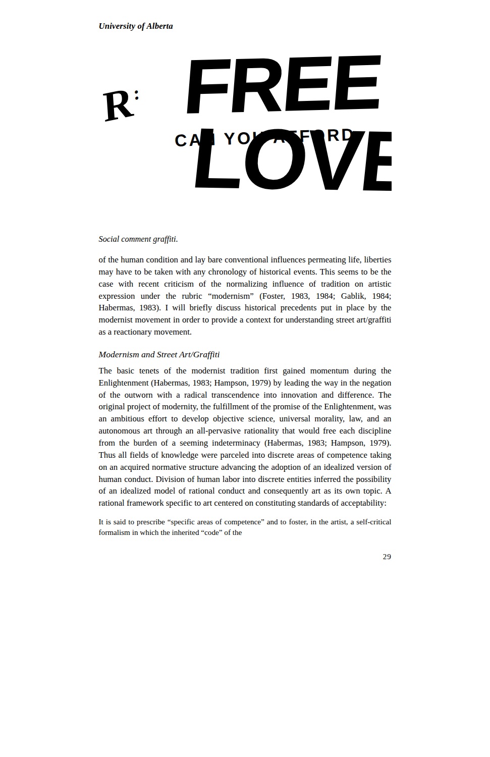University of Alberta
R: FREE LOVE CAN YOU AFFORD
Social comment graffiti.
of the human condition and lay bare conventional influences permeating life, liberties may have to be taken with any chronology of historical events. This seems to be the case with recent criticism of the normalizing influence of tradition on artistic expression under the rubric “modernism” (Foster, 1983, 1984; Gablik, 1984; Habermas, 1983). I will briefly discuss historical precedents put in place by the modernist movement in order to provide a context for understanding street art/graffiti as a reactionary movement.
Modernism and Street Art/Graffiti
The basic tenets of the modernist tradition first gained momentum during the Enlightenment (Habermas, 1983; Hampson, 1979) by leading the way in the negation of the outworn with a radical transcendence into innovation and difference. The original project of modernity, the fulfillment of the promise of the Enlightenment, was an ambitious effort to develop objective science, universal morality, law, and an autonomous art through an all-pervasive rationality that would free each discipline from the burden of a seeming indeterminacy (Habermas, 1983; Hampson, 1979). Thus all fields of knowledge were parceled into discrete areas of competence taking on an acquired normative structure advancing the adoption of an idealized version of human conduct. Division of human labor into discrete entities inferred the possibility of an idealized model of rational conduct and consequently art as its own topic. A rational framework specific to art centered on constituting standards of acceptability:
It is said to prescribe “specific areas of competence” and to foster, in the artist, a self-critical formalism in which the inherited “code” of the
29